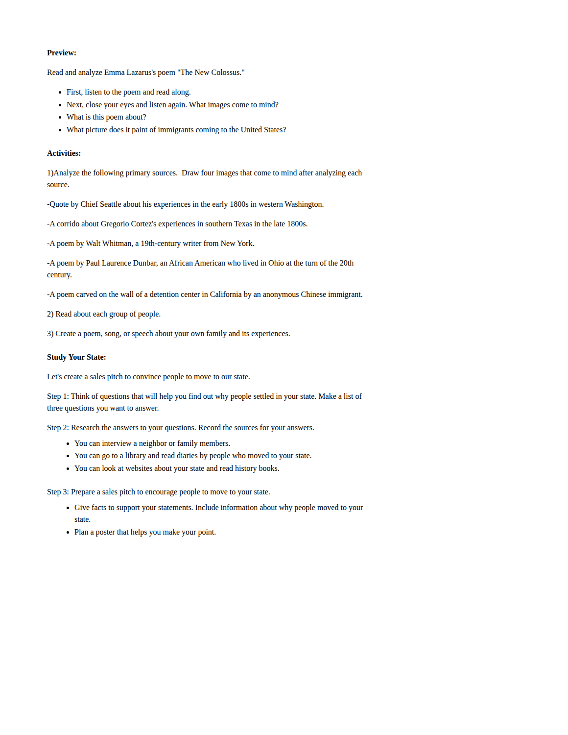Preview:
Read and analyze Emma Lazarus's poem "The New Colossus."
First, listen to the poem and read along.
Next, close your eyes and listen again. What images come to mind?
What is this poem about?
What picture does it paint of immigrants coming to the United States?
Activities:
1)Analyze the following primary sources. Draw four images that come to mind after analyzing each source.
-Quote by Chief Seattle about his experiences in the early 1800s in western Washington.
-A corrido about Gregorio Cortez's experiences in southern Texas in the late 1800s.
-A poem by Walt Whitman, a 19th-century writer from New York.
-A poem by Paul Laurence Dunbar, an African American who lived in Ohio at the turn of the 20th century.
-A poem carved on the wall of a detention center in California by an anonymous Chinese immigrant.
2) Read about each group of people.
3) Create a poem, song, or speech about your own family and its experiences.
Study Your State:
Let's create a sales pitch to convince people to move to our state.
Step 1: Think of questions that will help you find out why people settled in your state. Make a list of three questions you want to answer.
Step 2: Research the answers to your questions. Record the sources for your answers.
You can interview a neighbor or family members.
You can go to a library and read diaries by people who moved to your state.
You can look at websites about your state and read history books.
Step 3: Prepare a sales pitch to encourage people to move to your state.
Give facts to support your statements. Include information about why people moved to your state.
Plan a poster that helps you make your point.